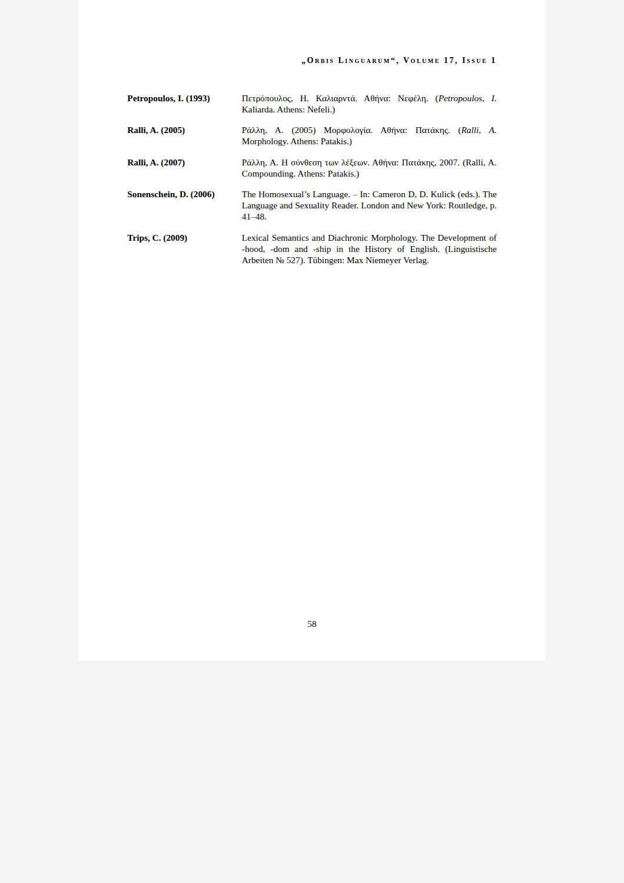„Orbis Linguarum“, Volume 17, Issue 1
| Petropoulos, I. (1993) | Πετρόπουλος, Η. Καλιαρντά. Αθήνα: Νεφέλη. ( Petropoulos, I. Kaliarda. Athens: Nefeli.) |
| Ralli, A. (2005) | Ράλλη, Α. (2005) Μορφολογία. Αθήνα: Πατάκης. ( Ralli, A. Morphology. Athens: Patakis.) |
| Ralli, A. (2007) | Ράλλη, Α. Η σύνθεση των λέξεων. Αθήνα: Πατάκης, 2007. (Ralli, A. Compounding. Athens: Patakis.) |
| Sonenschein, D. (2006) | The Homosexual’s Language. – In: Cameron D, D. Kulick (eds.). The Language and Sexuality Reader. London and New York: Routledge, p. 41–48. |
| Trips, C. (2009) | Lexical Semantics and Diachronic Morphology. The Development of -hood, -dom and -ship in the History of English. (Linguistische Arbeiten № 527). Tübingen: Max Niemeyer Verlag. |
58